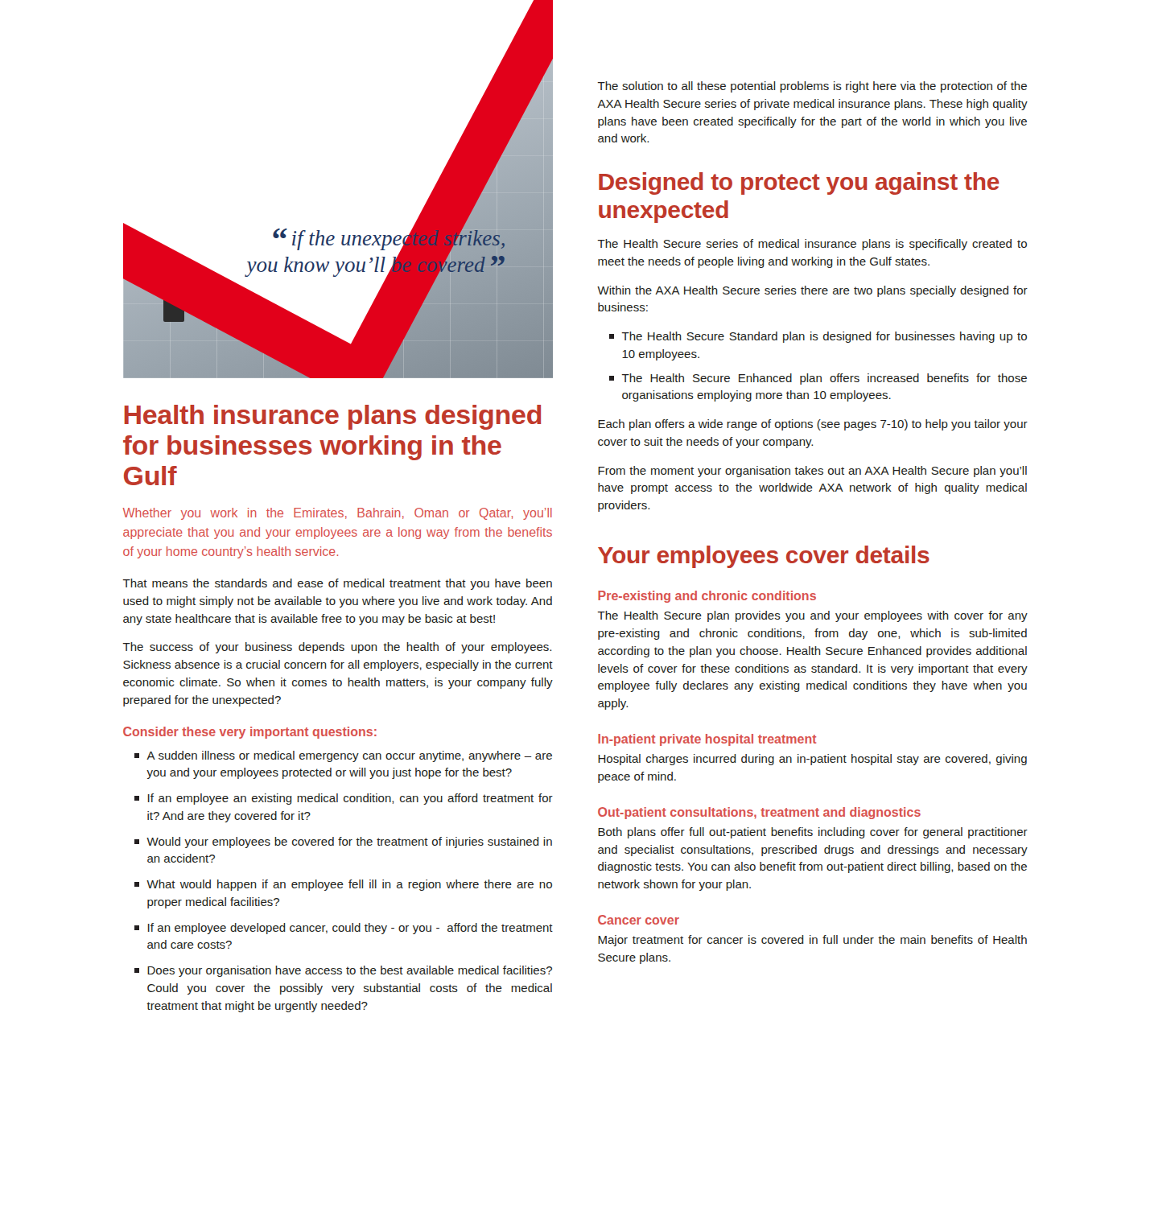“if the unexpected strikes, you know you’ll be covered”
Health insurance plans designed for businesses working in the Gulf
Whether you work in the Emirates, Bahrain, Oman or Qatar, you’ll appreciate that you and your employees are a long way from the benefits of your home country’s health service.
That means the standards and ease of medical treatment that you have been used to might simply not be available to you where you live and work today. And any state healthcare that is available free to you may be basic at best!
The success of your business depends upon the health of your employees. Sickness absence is a crucial concern for all employers, especially in the current economic climate. So when it comes to health matters, is your company fully prepared for the unexpected?
Consider these very important questions:
A sudden illness or medical emergency can occur anytime, anywhere – are you and your employees protected or will you just hope for the best?
If an employee an existing medical condition, can you afford treatment for it? And are they covered for it?
Would your employees be covered for the treatment of injuries sustained in an accident?
What would happen if an employee fell ill in a region where there are no proper medical facilities?
If an employee developed cancer, could they - or you - afford the treatment and care costs?
Does your organisation have access to the best available medical facilities? Could you cover the possibly very substantial costs of the medical treatment that might be urgently needed?
The solution to all these potential problems is right here via the protection of the AXA Health Secure series of private medical insurance plans. These high quality plans have been created specifically for the part of the world in which you live and work.
Designed to protect you against the unexpected
The Health Secure series of medical insurance plans is specifically created to meet the needs of people living and working in the Gulf states.
Within the AXA Health Secure series there are two plans specially designed for business:
The Health Secure Standard plan is designed for businesses having up to 10 employees.
The Health Secure Enhanced plan offers increased benefits for those organisations employing more than 10 employees.
Each plan offers a wide range of options (see pages 7-10) to help you tailor your cover to suit the needs of your company.
From the moment your organisation takes out an AXA Health Secure plan you’ll have prompt access to the worldwide AXA network of high quality medical providers.
Your employees cover details
Pre-existing and chronic conditions
The Health Secure plan provides you and your employees with cover for any pre-existing and chronic conditions, from day one, which is sub-limited according to the plan you choose. Health Secure Enhanced provides additional levels of cover for these conditions as standard. It is very important that every employee fully declares any existing medical conditions they have when you apply.
In-patient private hospital treatment
Hospital charges incurred during an in-patient hospital stay are covered, giving peace of mind.
Out-patient consultations, treatment and diagnostics
Both plans offer full out-patient benefits including cover for general practitioner and specialist consultations, prescribed drugs and dressings and necessary diagnostic tests. You can also benefit from out-patient direct billing, based on the network shown for your plan.
Cancer cover
Major treatment for cancer is covered in full under the main benefits of Health Secure plans.